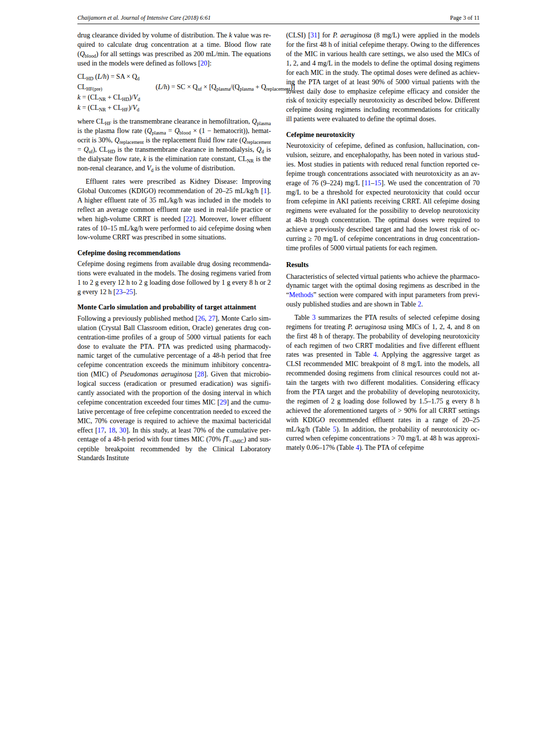Chaijamorn et al. Journal of Intensive Care (2018) 6:61
Page 3 of 11
drug clearance divided by volume of distribution. The k value was required to calculate drug concentration at a time. Blood flow rate (Qblood) for all settings was prescribed as 200 mL/min. The equations used in the models were defined as follows [20]:
CLHD (L/h) = SA × Qd
CLHF(pre) (L/h) = SC × Quf × [Qplasma/(Qplasma + Qreplacement)]
k = (CLNR + CLHD)/Vd
k = (CLNR + CLHF)/Vd
where CLHF is the transmembrane clearance in hemofiltration, Qplasma is the plasma flow rate (Qplasma = Qblood × (1 − hematocrit)), hematocrit is 30%, Qreplacement is the replacement fluid flow rate (Qreplacement = Quf), CLHD is the transmembrane clearance in hemodialysis, Qd is the dialysate flow rate, k is the elimination rate constant, CLNR is the non-renal clearance, and Vd is the volume of distribution.
Effluent rates were prescribed as Kidney Disease: Improving Global Outcomes (KDIGO) recommendation of 20–25 mL/kg/h [1]. A higher effluent rate of 35 mL/kg/h was included in the models to reflect an average common effluent rate used in real-life practice or when high-volume CRRT is needed [22]. Moreover, lower effluent rates of 10–15 mL/kg/h were performed to aid cefepime dosing when low-volume CRRT was prescribed in some situations.
Cefepime dosing recommendations
Cefepime dosing regimens from available drug dosing recommendations were evaluated in the models. The dosing regimens varied from 1 to 2 g every 12 h to 2 g loading dose followed by 1 g every 8 h or 2 g every 12 h [23–25].
Monte Carlo simulation and probability of target attainment
Following a previously published method [26, 27], Monte Carlo simulation (Crystal Ball Classroom edition, Oracle) generates drug concentration-time profiles of a group of 5000 virtual patients for each dose to evaluate the PTA. PTA was predicted using pharmacodynamic target of the cumulative percentage of a 48-h period that free cefepime concentration exceeds the minimum inhibitory concentration (MIC) of Pseudomonas aeruginosa [28]. Given that microbiological success (eradication or presumed eradication) was significantly associated with the proportion of the dosing interval in which cefepime concentration exceeded four times MIC [29] and the cumulative percentage of free cefepime concentration needed to exceed the MIC, 70% coverage is required to achieve the maximal bactericidal effect [17, 18, 30]. In this study, at least 70% of the cumulative percentage of a 48-h period with four times MIC (70% f T>4MIC) and susceptible breakpoint recommended by the Clinical Laboratory Standards Institute
(CLSI) [31] for P. aeruginosa (8 mg/L) were applied in the models for the first 48 h of initial cefepime therapy. Owing to the differences of the MIC in various health care settings, we also used the MICs of 1, 2, and 4 mg/L in the models to define the optimal dosing regimens for each MIC in the study. The optimal doses were defined as achieving the PTA target of at least 90% of 5000 virtual patients with the lowest daily dose to emphasize cefepime efficacy and consider the risk of toxicity especially neurotoxicity as described below. Different cefepime dosing regimens including recommendations for critically ill patients were evaluated to define the optimal doses.
Cefepime neurotoxicity
Neurotoxicity of cefepime, defined as confusion, hallucination, convulsion, seizure, and encephalopathy, has been noted in various studies. Most studies in patients with reduced renal function reported cefepime trough concentrations associated with neurotoxicity as an average of 76 (9–224) mg/L [11–15]. We used the concentration of 70 mg/L to be a threshold for expected neurotoxicity that could occur from cefepime in AKI patients receiving CRRT. All cefepime dosing regimens were evaluated for the possibility to develop neurotoxicity at 48-h trough concentration. The optimal doses were required to achieve a previously described target and had the lowest risk of occurring ≥ 70 mg/L of cefepime concentrations in drug concentration-time profiles of 5000 virtual patients for each regimen.
Results
Characteristics of selected virtual patients who achieve the pharmacodynamic target with the optimal dosing regimens as described in the “Methods” section were compared with input parameters from previously published studies and are shown in Table 2.
Table 3 summarizes the PTA results of selected cefepime dosing regimens for treating P. aeruginosa using MICs of 1, 2, 4, and 8 on the first 48 h of therapy. The probability of developing neurotoxicity of each regimen of two CRRT modalities and five different effluent rates was presented in Table 4. Applying the aggressive target as CLSI recommended MIC breakpoint of 8 mg/L into the models, all recommended dosing regimens from clinical resources could not attain the targets with two different modalities. Considering efficacy from the PTA target and the probability of developing neurotoxicity, the regimen of 2 g loading dose followed by 1.5–1.75 g every 8 h achieved the aforementioned targets of > 90% for all CRRT settings with KDIGO recommended effluent rates in a range of 20–25 mL/kg/h (Table 5). In addition, the probability of neurotoxicity occurred when cefepime concentrations > 70 mg/L at 48 h was approximately 0.06–17% (Table 4). The PTA of cefepime